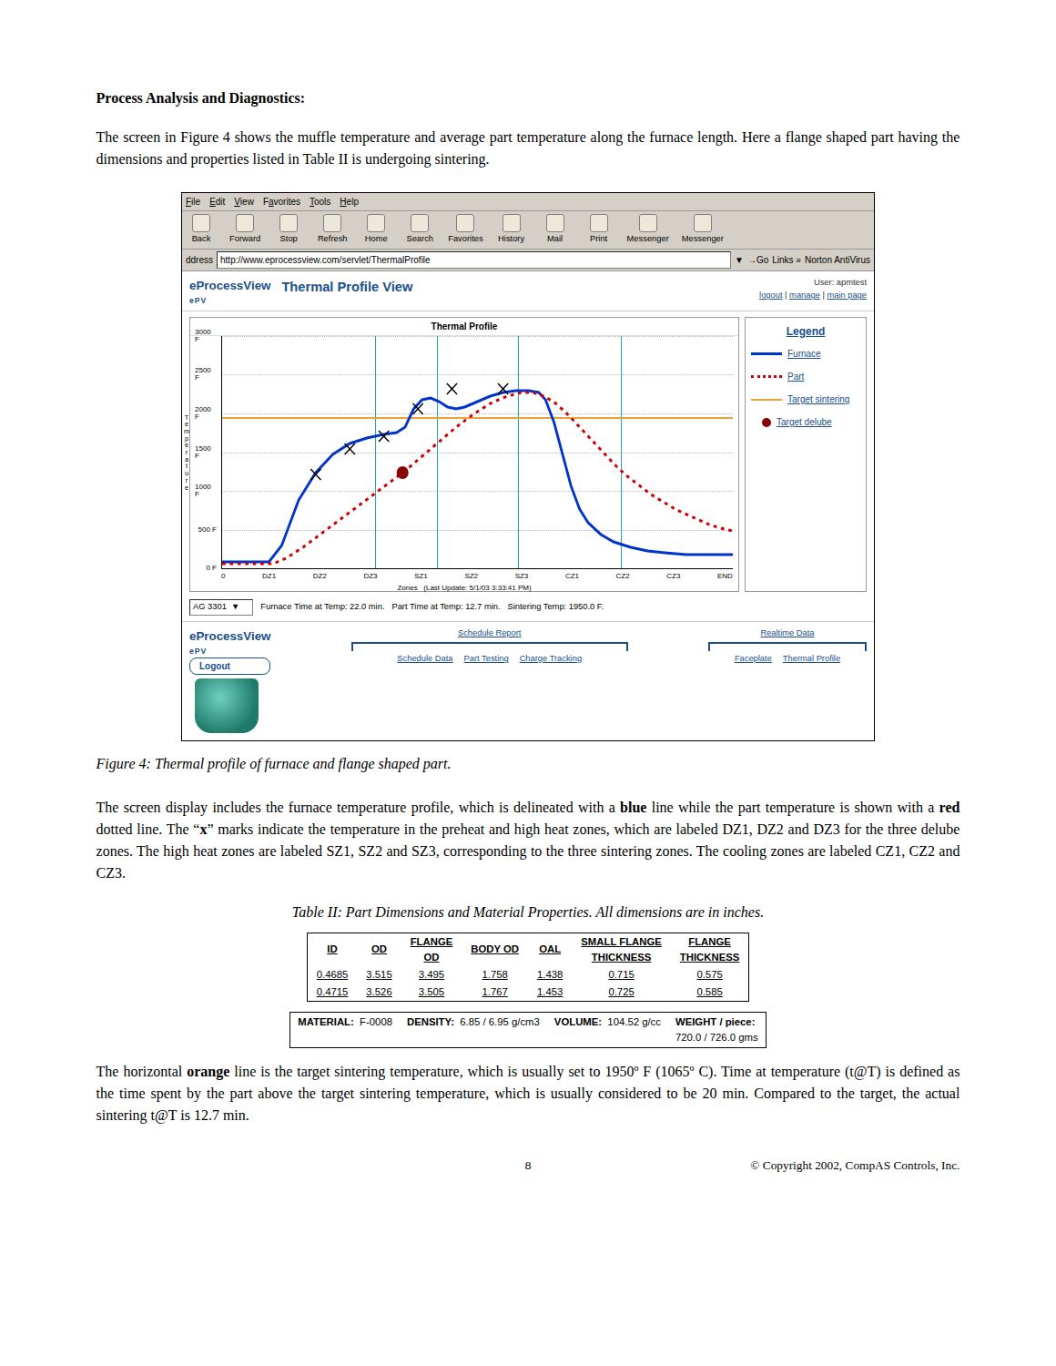Process Analysis and Diagnostics:
The screen in Figure 4 shows the muffle temperature and average part temperature along the furnace length. Here a flange shaped part having the dimensions and properties listed in Table II is undergoing sintering.
File Edit View Favorites Tools Help
Back
Forward
Stop
Refresh
Home
Search
Favorites
History
Mail
Print
Messenger
Messenger
ddress http://www.eprocessview.com/servlet/ThermalProfile ▼ →Go Links » Norton AntiVirus
eProcessViewePV
Thermal Profile View
User: apmtest
logout | manage | main page
Thermal Profile
T
e
m
p
e
r
a
t
u
r
e
3000 F 2500 F 2000 F 1500 F 1000 F 500 F 0 F
0 DZ1 DZ2 DZ3 SZ1 SZ2 SZ3 CZ1 CZ2 CZ3 END
Zones (Last Update: 5/1/03 3:33:41 PM)
Legend
Furnace
Part
Target sintering
Target delube
AG 3301 ▼ Furnace Time at Temp: 22.0 min. Part Time at Temp: 12.7 min. Sintering Temp: 1950.0 F.
eProcessViewePV
Logout
Schedule Report
Schedule Data Part Testing Charge Tracking
Realtime Data
Faceplate Thermal Profile
Figure 4: Thermal profile of furnace and flange shaped part.
The screen display includes the furnace temperature profile, which is delineated with a blue line while the part temperature is shown with a red dotted line. The “x” marks indicate the temperature in the preheat and high heat zones, which are labeled DZ1, DZ2 and DZ3 for the three delube zones. The high heat zones are labeled SZ1, SZ2 and SZ3, corresponding to the three sintering zones. The cooling zones are labeled CZ1, CZ2 and CZ3.
Table II: Part Dimensions and Material Properties. All dimensions are in inches.
| ID | OD | FLANGE OD | BODY OD | OAL | SMALL FLANGE THICKNESS | FLANGE THICKNESS |
| --- | --- | --- | --- | --- | --- | --- |
| 0.4685 | 3.515 | 3.495 | 1.758 | 1.438 | 0.715 | 0.575 |
| 0.4715 | 3.526 | 3.505 | 1.767 | 1.453 | 0.725 | 0.585 |
| MATERIAL: F-0008 | DENSITY: 6.85 / 6.95 g/cm3 | VOLUME: 104.52 g/cc | WEIGHT / piece: 720.0 / 726.0 gms |
The horizontal orange line is the target sintering temperature, which is usually set to 1950º F (1065º C). Time at temperature (t@T) is defined as the time spent by the part above the target sintering temperature, which is usually considered to be 20 min. Compared to the target, the actual sintering t@T is 12.7 min.
8 © Copyright 2002, CompAS Controls, Inc.